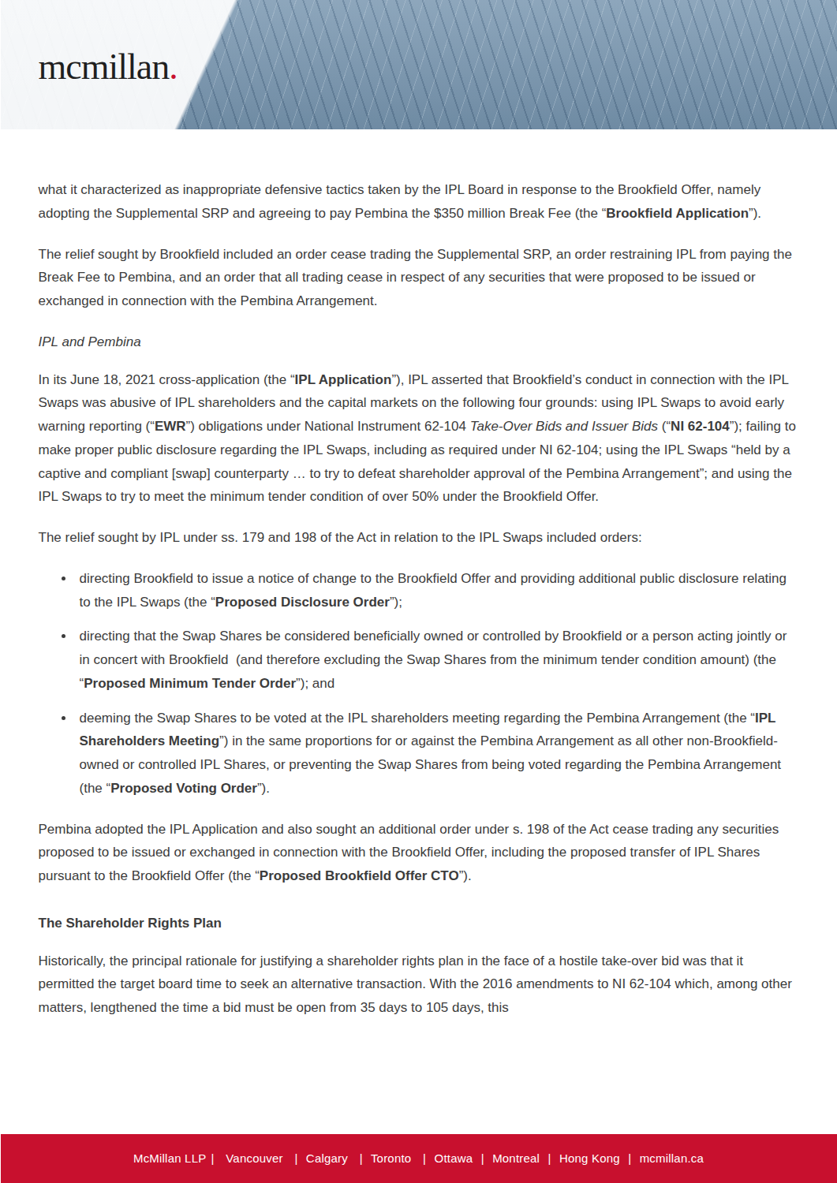mcmillan.
what it characterized as inappropriate defensive tactics taken by the IPL Board in response to the Brookfield Offer, namely adopting the Supplemental SRP and agreeing to pay Pembina the $350 million Break Fee (the “Brookfield Application”).
The relief sought by Brookfield included an order cease trading the Supplemental SRP, an order restraining IPL from paying the Break Fee to Pembina, and an order that all trading cease in respect of any securities that were proposed to be issued or exchanged in connection with the Pembina Arrangement.
IPL and Pembina
In its June 18, 2021 cross-application (the “IPL Application”), IPL asserted that Brookfield’s conduct in connection with the IPL Swaps was abusive of IPL shareholders and the capital markets on the following four grounds: using IPL Swaps to avoid early warning reporting (“EWR”) obligations under National Instrument 62-104 Take-Over Bids and Issuer Bids (“NI 62-104”); failing to make proper public disclosure regarding the IPL Swaps, including as required under NI 62-104; using the IPL Swaps “held by a captive and compliant [swap] counterparty … to try to defeat shareholder approval of the Pembina Arrangement”; and using the IPL Swaps to try to meet the minimum tender condition of over 50% under the Brookfield Offer.
The relief sought by IPL under ss. 179 and 198 of the Act in relation to the IPL Swaps included orders:
directing Brookfield to issue a notice of change to the Brookfield Offer and providing additional public disclosure relating to the IPL Swaps (the “Proposed Disclosure Order”);
directing that the Swap Shares be considered beneficially owned or controlled by Brookfield or a person acting jointly or in concert with Brookfield (and therefore excluding the Swap Shares from the minimum tender condition amount) (the “Proposed Minimum Tender Order”); and
deeming the Swap Shares to be voted at the IPL shareholders meeting regarding the Pembina Arrangement (the “IPL Shareholders Meeting”) in the same proportions for or against the Pembina Arrangement as all other non-Brookfield-owned or controlled IPL Shares, or preventing the Swap Shares from being voted regarding the Pembina Arrangement (the “Proposed Voting Order”).
Pembina adopted the IPL Application and also sought an additional order under s. 198 of the Act cease trading any securities proposed to be issued or exchanged in connection with the Brookfield Offer, including the proposed transfer of IPL Shares pursuant to the Brookfield Offer (the “Proposed Brookfield Offer CTO”).
The Shareholder Rights Plan
Historically, the principal rationale for justifying a shareholder rights plan in the face of a hostile take-over bid was that it permitted the target board time to seek an alternative transaction. With the 2016 amendments to NI 62-104 which, among other matters, lengthened the time a bid must be open from 35 days to 105 days, this
McMillan LLP| Vancouver | Calgary | Toronto | Ottawa | Montreal | Hong Kong | mcmillan.ca